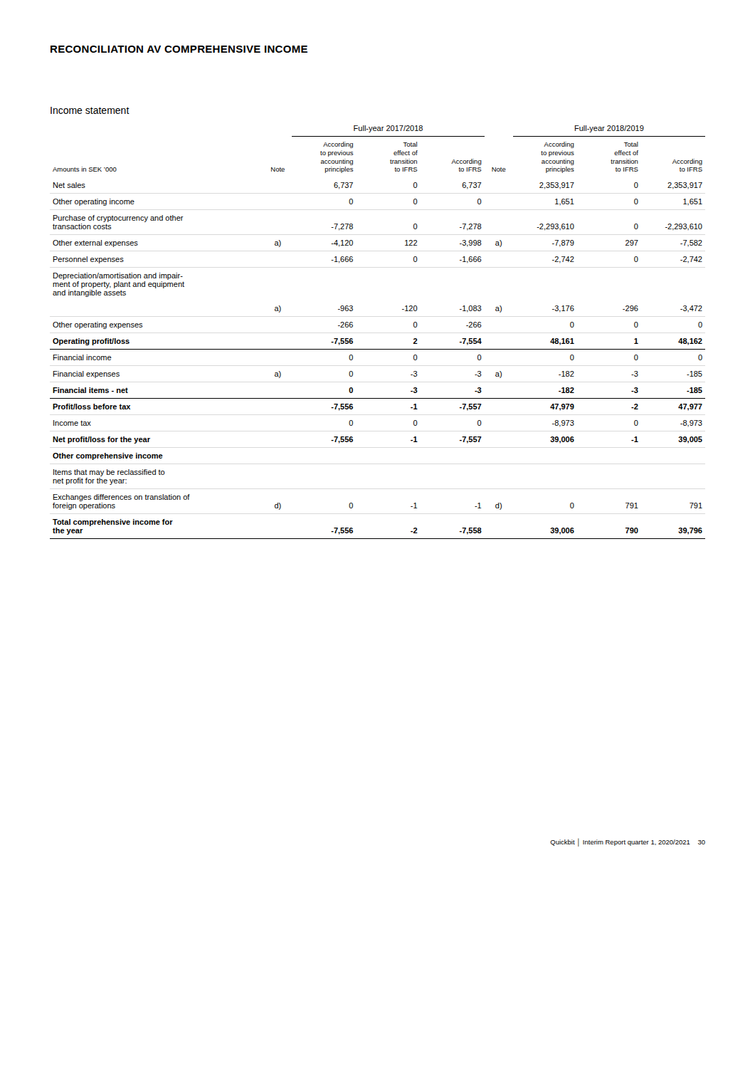Reconciliation av comprehensive income
Income statement
| | Full-year 2017/2018 | | Full-year 2018/2019 |
| --- | --- | --- | --- |
| Amounts in SEK ’000 | Note | According to previous accounting principles | Total effect of transition to IFRS | According to IFRS | Note | According to previous accounting principles | Total effect of transition to IFRS | According to IFRS |
| Net sales | | 6,737 | 0 | 6,737 | | 2,353,917 | 0 | 2,353,917 |
| Other operating income | | 0 | 0 | 0 | | 1,651 | 0 | 1,651 |
| Purchase of cryptocurrency and other transaction costs | | -7,278 | 0 | -7,278 | | -2,293,610 | 0 | -2,293,610 |
| Other external expenses | a) | -4,120 | 122 | -3,998 | a) | -7,879 | 297 | -7,582 |
| Personnel expenses | | -1,666 | 0 | -1,666 | | -2,742 | 0 | -2,742 |
| Depreciation/amortisation and impair- ment of property, plant and equipment and intangible assets | | | | | | | | |
| | a) | -963 | -120 | -1,083 | a) | -3,176 | -296 | -3,472 |
| Other operating expenses | | -266 | 0 | -266 | | 0 | 0 | 0 |
| Operating profit/loss | | -7,556 | 2 | -7,554 | | 48,161 | 1 | 48,162 |
| Financial income | | 0 | 0 | 0 | | 0 | 0 | 0 |
| Financial expenses | a) | 0 | -3 | -3 | a) | -182 | -3 | -185 |
| Financial items - net | | 0 | -3 | -3 | | -182 | -3 | -185 |
| Profit/loss before tax | | -7,556 | -1 | -7,557 | | 47,979 | -2 | 47,977 |
| Income tax | | 0 | 0 | 0 | | -8,973 | 0 | -8,973 |
| Net profit/loss for the year | | -7,556 | -1 | -7,557 | | 39,006 | -1 | 39,005 |
| Other comprehensive income | | | | | | | | |
| Items that may be reclassified to net profit for the year: | | | | | | | | |
| Exchanges differences on translation of foreign operations | d) | 0 | -1 | -1 | d) | 0 | 791 | 791 |
| Total comprehensive income for the year | | -7,556 | -2 | -7,558 | | 39,006 | 790 | 39,796 |
Quickbit │ Interim Report quarter 1, 2020/2021 30